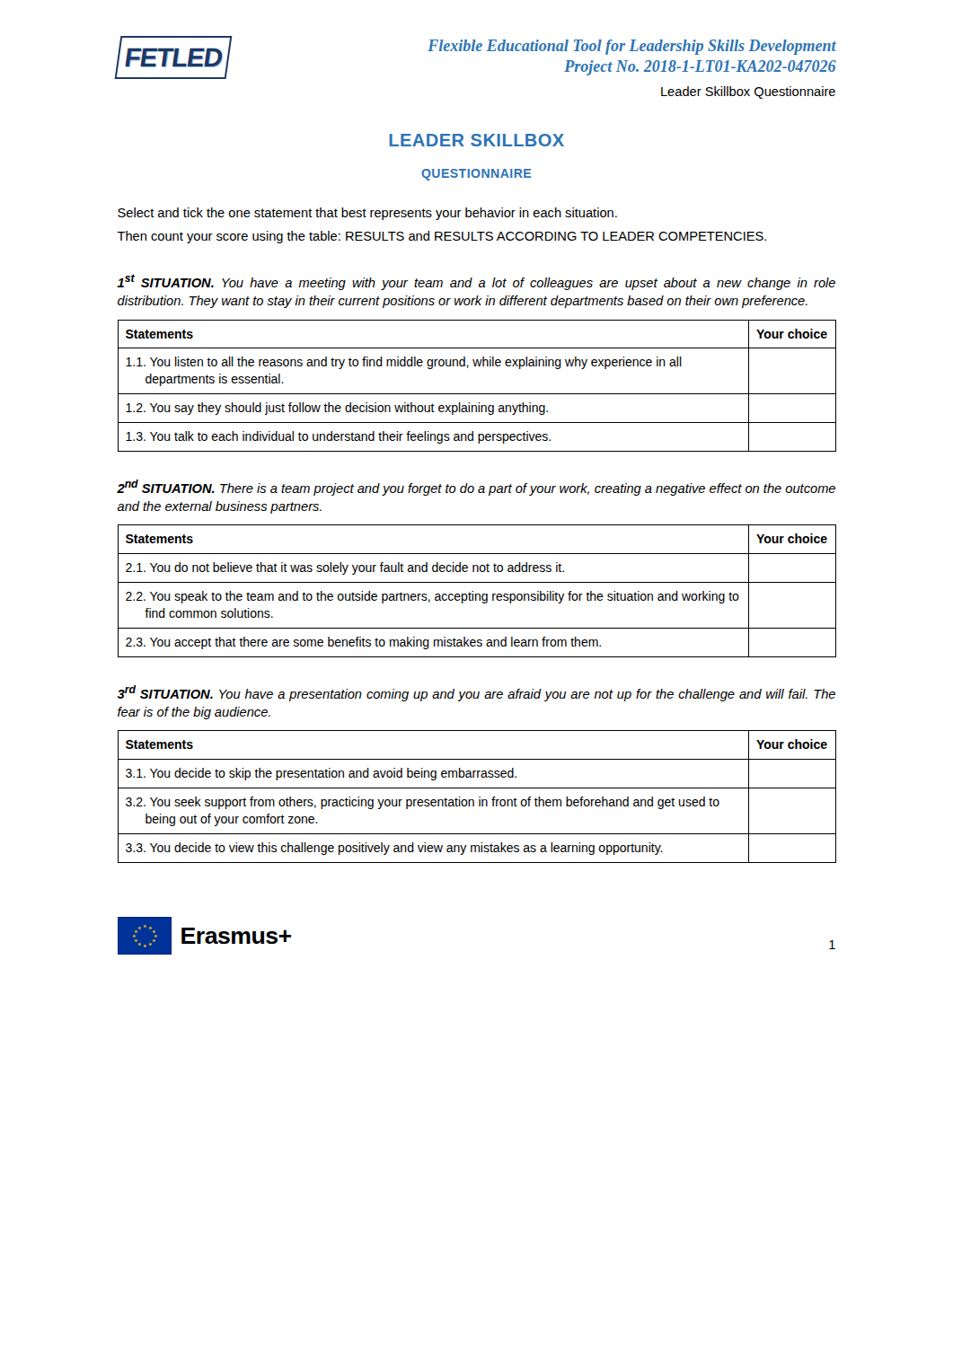FETLED
Flexible Educational Tool for Leadership Skills Development
Project No. 2018-1-LT01-KA202-047026
Leader Skillbox Questionnaire
LEADER SKILLBOX
QUESTIONNAIRE
Select and tick the one statement that best represents your behavior in each situation.
Then count your score using the table: RESULTS and RESULTS ACCORDING TO LEADER COMPETENCIES.
1st SITUATION. You have a meeting with your team and a lot of colleagues are upset about a new change in role distribution. They want to stay in their current positions or work in different departments based on their own preference.
| Statements | Your choice |
| --- | --- |
| 1.1. You listen to all the reasons and try to find middle ground, while explaining why experience in all departments is essential. | |
| 1.2. You say they should just follow the decision without explaining anything. | |
| 1.3. You talk to each individual to understand their feelings and perspectives. | |
2nd SITUATION. There is a team project and you forget to do a part of your work, creating a negative effect on the outcome and the external business partners.
| Statements | Your choice |
| --- | --- |
| 2.1. You do not believe that it was solely your fault and decide not to address it. | |
| 2.2. You speak to the team and to the outside partners, accepting responsibility for the situation and working to find common solutions. | |
| 2.3. You accept that there are some benefits to making mistakes and learn from them. | |
3rd SITUATION. You have a presentation coming up and you are afraid you are not up for the challenge and will fail. The fear is of the big audience.
| Statements | Your choice |
| --- | --- |
| 3.1. You decide to skip the presentation and avoid being embarrassed. | |
| 3.2. You seek support from others, practicing your presentation in front of them beforehand and get used to being out of your comfort zone. | |
| 3.3. You decide to view this challenge positively and view any mistakes as a learning opportunity. | |
★ ★ ★ ★ ★ ★ ★ ★ ★ ★ ★ ★
Erasmus+
1